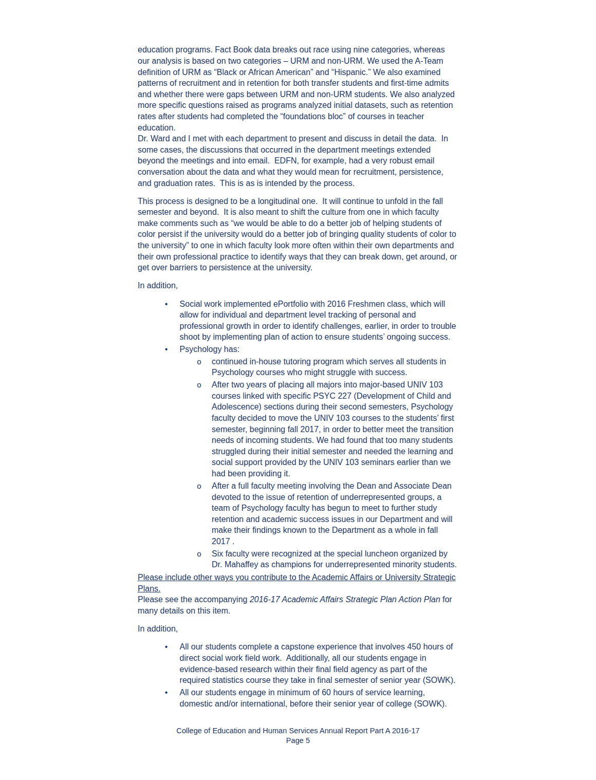education programs. Fact Book data breaks out race using nine categories, whereas our analysis is based on two categories – URM and non-URM. We used the A-Team definition of URM as “Black or African American” and “Hispanic.” We also examined patterns of recruitment and in retention for both transfer students and first-time admits and whether there were gaps between URM and non-URM students. We also analyzed more specific questions raised as programs analyzed initial datasets, such as retention rates after students had completed the “foundations bloc” of courses in teacher education.
Dr. Ward and I met with each department to present and discuss in detail the data. In some cases, the discussions that occurred in the department meetings extended beyond the meetings and into email. EDFN, for example, had a very robust email conversation about the data and what they would mean for recruitment, persistence, and graduation rates. This is as is intended by the process.
This process is designed to be a longitudinal one. It will continue to unfold in the fall semester and beyond. It is also meant to shift the culture from one in which faculty make comments such as “we would be able to do a better job of helping students of color persist if the university would do a better job of bringing quality students of color to the university” to one in which faculty look more often within their own departments and their own professional practice to identify ways that they can break down, get around, or get over barriers to persistence at the university.
In addition,
Social work implemented ePortfolio with 2016 Freshmen class, which will allow for individual and department level tracking of personal and professional growth in order to identify challenges, earlier, in order to trouble shoot by implementing plan of action to ensure students’ ongoing success.
Psychology has:
continued in-house tutoring program which serves all students in Psychology courses who might struggle with success.
After two years of placing all majors into major-based UNIV 103 courses linked with specific PSYC 227 (Development of Child and Adolescence) sections during their second semesters, Psychology faculty decided to move the UNIV 103 courses to the students’ first semester, beginning fall 2017, in order to better meet the transition needs of incoming students. We had found that too many students struggled during their initial semester and needed the learning and social support provided by the UNIV 103 seminars earlier than we had been providing it.
After a full faculty meeting involving the Dean and Associate Dean devoted to the issue of retention of underrepresented groups, a team of Psychology faculty has begun to meet to further study retention and academic success issues in our Department and will make their findings known to the Department as a whole in fall 2017 .
Six faculty were recognized at the special luncheon organized by Dr. Mahaffey as champions for underrepresented minority students.
Please include other ways you contribute to the Academic Affairs or University Strategic Plans.
Please see the accompanying 2016-17 Academic Affairs Strategic Plan Action Plan for many details on this item.
In addition,
All our students complete a capstone experience that involves 450 hours of direct social work field work. Additionally, all our students engage in evidence-based research within their final field agency as part of the required statistics course they take in final semester of senior year (SOWK).
All our students engage in minimum of 60 hours of service learning, domestic and/or international, before their senior year of college (SOWK).
College of Education and Human Services Annual Report Part A 2016-17
Page 5